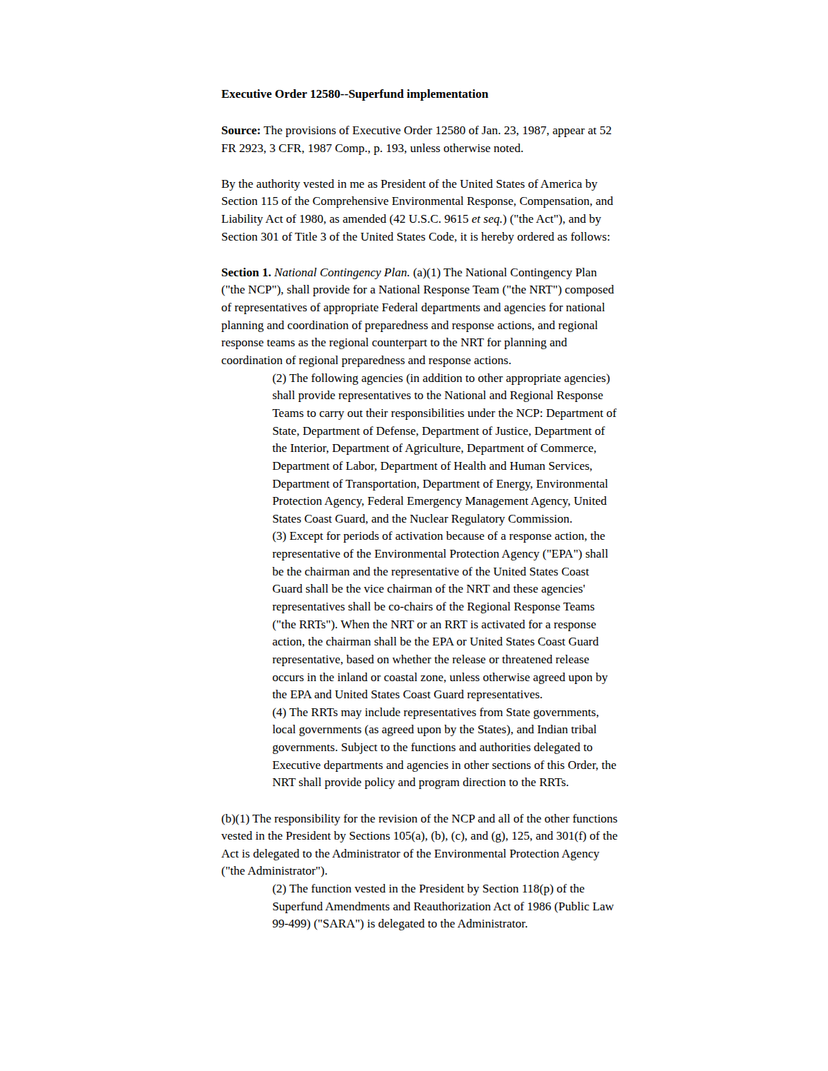Executive Order 12580--Superfund implementation
Source: The provisions of Executive Order 12580 of Jan. 23, 1987, appear at 52 FR 2923, 3 CFR, 1987 Comp., p. 193, unless otherwise noted.
By the authority vested in me as President of the United States of America by Section 115 of the Comprehensive Environmental Response, Compensation, and Liability Act of 1980, as amended (42 U.S.C. 9615 et seq.) ("the Act"), and by Section 301 of Title 3 of the United States Code, it is hereby ordered as follows:
Section 1. National Contingency Plan. (a)(1) The National Contingency Plan ("the NCP"), shall provide for a National Response Team ("the NRT") composed of representatives of appropriate Federal departments and agencies for national planning and coordination of preparedness and response actions, and regional response teams as the regional counterpart to the NRT for planning and coordination of regional preparedness and response actions.
(2) The following agencies (in addition to other appropriate agencies) shall provide representatives to the National and Regional Response Teams to carry out their responsibilities under the NCP: Department of State, Department of Defense, Department of Justice, Department of the Interior, Department of Agriculture, Department of Commerce, Department of Labor, Department of Health and Human Services, Department of Transportation, Department of Energy, Environmental Protection Agency, Federal Emergency Management Agency, United States Coast Guard, and the Nuclear Regulatory Commission.
(3) Except for periods of activation because of a response action, the representative of the Environmental Protection Agency ("EPA") shall be the chairman and the representative of the United States Coast Guard shall be the vice chairman of the NRT and these agencies' representatives shall be co-chairs of the Regional Response Teams ("the RRTs"). When the NRT or an RRT is activated for a response action, the chairman shall be the EPA or United States Coast Guard representative, based on whether the release or threatened release occurs in the inland or coastal zone, unless otherwise agreed upon by the EPA and United States Coast Guard representatives.
(4) The RRTs may include representatives from State governments, local governments (as agreed upon by the States), and Indian tribal governments. Subject to the functions and authorities delegated to Executive departments and agencies in other sections of this Order, the NRT shall provide policy and program direction to the RRTs.
(b)(1) The responsibility for the revision of the NCP and all of the other functions vested in the President by Sections 105(a), (b), (c), and (g), 125, and 301(f) of the Act is delegated to the Administrator of the Environmental Protection Agency ("the Administrator").
(2) The function vested in the President by Section 118(p) of the Superfund Amendments and Reauthorization Act of 1986 (Public Law 99-499) ("SARA") is delegated to the Administrator.